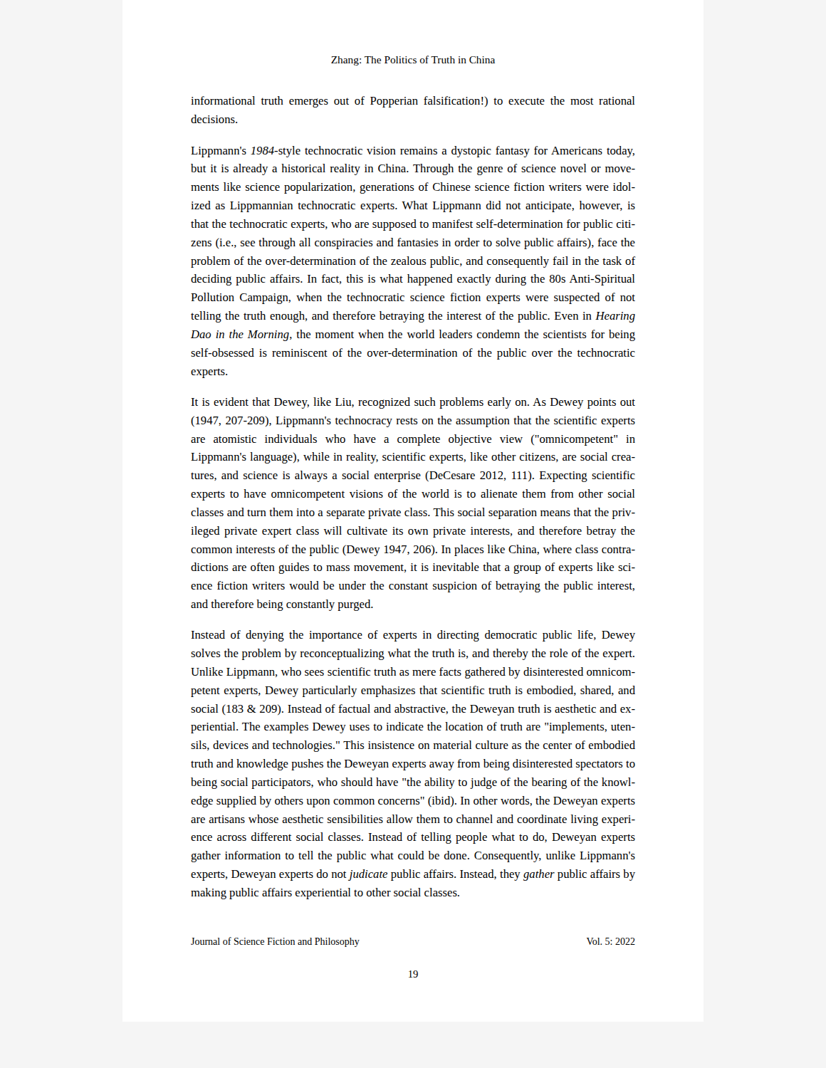Zhang: The Politics of Truth in China
informational truth emerges out of Popperian falsification!) to execute the most rational decisions.
Lippmann's 1984-style technocratic vision remains a dystopic fantasy for Americans today, but it is already a historical reality in China. Through the genre of science novel or movements like science popularization, generations of Chinese science fiction writers were idolized as Lippmannian technocratic experts. What Lippmann did not anticipate, however, is that the technocratic experts, who are supposed to manifest self-determination for public citizens (i.e., see through all conspiracies and fantasies in order to solve public affairs), face the problem of the over-determination of the zealous public, and consequently fail in the task of deciding public affairs. In fact, this is what happened exactly during the 80s Anti-Spiritual Pollution Campaign, when the technocratic science fiction experts were suspected of not telling the truth enough, and therefore betraying the interest of the public. Even in Hearing Dao in the Morning, the moment when the world leaders condemn the scientists for being self-obsessed is reminiscent of the over-determination of the public over the technocratic experts.
It is evident that Dewey, like Liu, recognized such problems early on. As Dewey points out (1947, 207-209), Lippmann's technocracy rests on the assumption that the scientific experts are atomistic individuals who have a complete objective view ("omnicompetent" in Lippmann's language), while in reality, scientific experts, like other citizens, are social creatures, and science is always a social enterprise (DeCesare 2012, 111). Expecting scientific experts to have omnicompetent visions of the world is to alienate them from other social classes and turn them into a separate private class. This social separation means that the privileged private expert class will cultivate its own private interests, and therefore betray the common interests of the public (Dewey 1947, 206). In places like China, where class contradictions are often guides to mass movement, it is inevitable that a group of experts like science fiction writers would be under the constant suspicion of betraying the public interest, and therefore being constantly purged.
Instead of denying the importance of experts in directing democratic public life, Dewey solves the problem by reconceptualizing what the truth is, and thereby the role of the expert. Unlike Lippmann, who sees scientific truth as mere facts gathered by disinterested omnicompetent experts, Dewey particularly emphasizes that scientific truth is embodied, shared, and social (183 & 209). Instead of factual and abstractive, the Deweyan truth is aesthetic and experiential. The examples Dewey uses to indicate the location of truth are "implements, utensils, devices and technologies." This insistence on material culture as the center of embodied truth and knowledge pushes the Deweyan experts away from being disinterested spectators to being social participators, who should have "the ability to judge of the bearing of the knowledge supplied by others upon common concerns" (ibid). In other words, the Deweyan experts are artisans whose aesthetic sensibilities allow them to channel and coordinate living experience across different social classes. Instead of telling people what to do, Deweyan experts gather information to tell the public what could be done. Consequently, unlike Lippmann's experts, Deweyan experts do not judicate public affairs. Instead, they gather public affairs by making public affairs experiential to other social classes.
Journal of Science Fiction and Philosophy Vol. 5: 2022
19